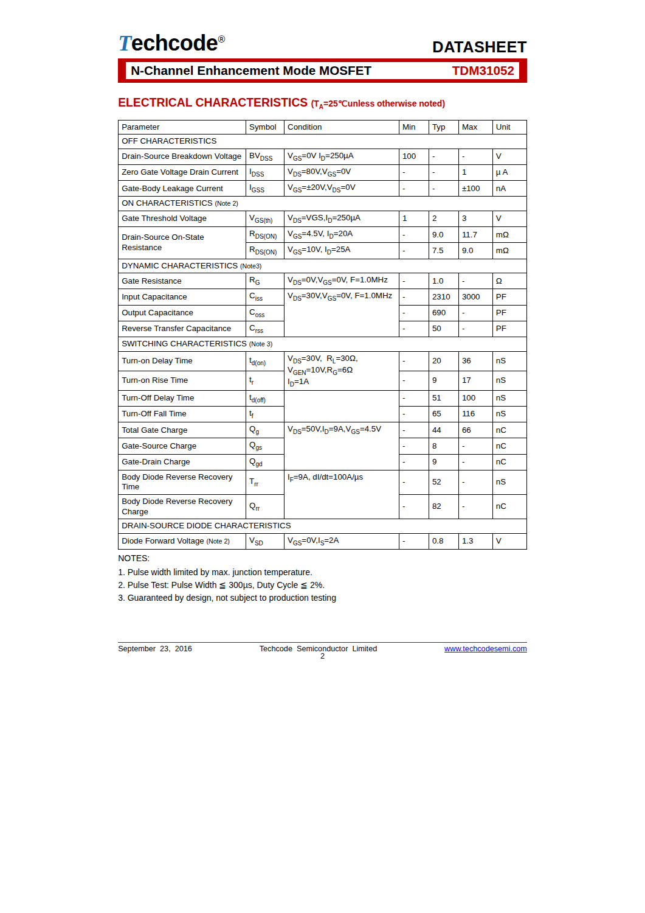Techcode®
DATASHEET
N-Channel Enhancement Mode MOSFET
TDM31052
ELECTRICAL CHARACTERISTICS (TA=25℃unless otherwise noted)
| Parameter | Symbol | Condition | Min | Typ | Max | Unit |
| --- | --- | --- | --- | --- | --- | --- |
| OFF CHARACTERISTICS |
| Drain-Source Breakdown Voltage | BV DSS | V GS =0V I D =250µA | 100 | - | - | V |
| Zero Gate Voltage Drain Current | I DSS | V DS =80V,V GS =0V | - | - | 1 | µ A |
| Gate-Body Leakage Current | I GSS | V GS =±20V,V DS =0V | - | - | ±100 | nA |
| ON CHARACTERISTICS (Note 2) |
| Gate Threshold Voltage | V GS(th) | V DS =VGS,I D =250µA | 1 | 2 | 3 | V |
| Drain-Source On-State Resistance | R DS(ON) | V GS =4.5V, I D =20A | - | 9.0 | 11.7 | mΩ |
| R DS(ON) | V GS =10V, I D =25A | - | 7.5 | 9.0 | mΩ |
| DYNAMIC CHARACTERISTICS (Note3) |
| Gate Resistance | R G | V DS =0V,V GS =0V, F=1.0MHz | - | 1.0 | - | Ω |
| Input Capacitance | C iss | V DS =30V,V GS =0V, F=1.0MHz | - | 2310 | 3000 | PF |
| Output Capacitance | C oss | - | 690 | - | PF |
| Reverse Transfer Capacitance | C rss | - | 50 | - | PF |
| SWITCHING CHARACTERISTICS (Note 3) |
| Turn-on Delay Time | t d(on) | V DS =30V, R L =30Ω, V GEN =10V,R G =6Ω I D =1A | - | 20 | 36 | nS |
| Turn-on Rise Time | t r | - | 9 | 17 | nS |
| Turn-Off Delay Time | t d(off) | | - | 51 | 100 | nS |
| Turn-Off Fall Time | t f | - | 65 | 116 | nS |
| Total Gate Charge | Q g | V DS =50V,I D =9A,V GS =4.5V | - | 44 | 66 | nC |
| Gate-Source Charge | Q gs | - | 8 | - | nC |
| Gate-Drain Charge | Q gd | - | 9 | - | nC |
| Body Diode Reverse Recovery Time | T rr | I F =9A, dI/dt=100A/µs | - | 52 | - | nS |
| Body Diode Reverse Recovery Charge | Q rr | - | 82 | - | nC |
| DRAIN-SOURCE DIODE CHARACTERISTICS |
| Diode Forward Voltage (Note 2) | V SD | V GS =0V,I S =2A | - | 0.8 | 1.3 | V |
NOTES:
1. Pulse width limited by max. junction temperature.
2. Pulse Test: Pulse Width ≦ 300µs, Duty Cycle ≦ 2%.
3. Guaranteed by design, not subject to production testing
September 23, 2016
Techcode Semiconductor Limited
www.techcodesemi.com
2